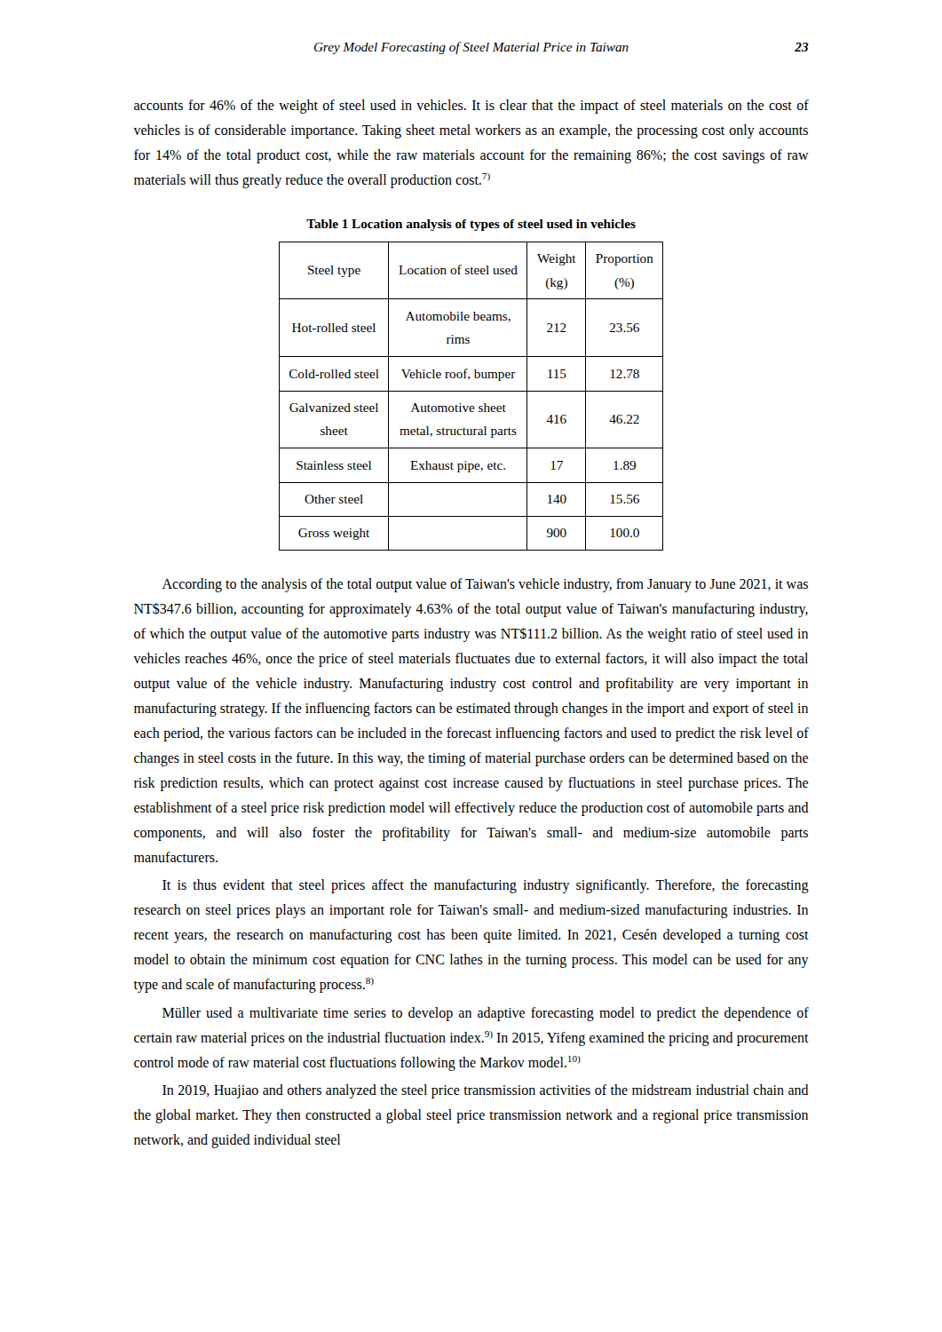Grey Model Forecasting of Steel Material Price in Taiwan 23
accounts for 46% of the weight of steel used in vehicles. It is clear that the impact of steel materials on the cost of vehicles is of considerable importance. Taking sheet metal workers as an example, the processing cost only accounts for 14% of the total product cost, while the raw materials account for the remaining 86%; the cost savings of raw materials will thus greatly reduce the overall production cost.7)
Table 1 Location analysis of types of steel used in vehicles
| Steel type | Location of steel used | Weight (kg) | Proportion (%) |
| --- | --- | --- | --- |
| Hot-rolled steel | Automobile beams, rims | 212 | 23.56 |
| Cold-rolled steel | Vehicle roof, bumper | 115 | 12.78 |
| Galvanized steel sheet | Automotive sheet metal, structural parts | 416 | 46.22 |
| Stainless steel | Exhaust pipe, etc. | 17 | 1.89 |
| Other steel | | 140 | 15.56 |
| Gross weight | | 900 | 100.0 |
According to the analysis of the total output value of Taiwan's vehicle industry, from January to June 2021, it was NT$347.6 billion, accounting for approximately 4.63% of the total output value of Taiwan's manufacturing industry, of which the output value of the automotive parts industry was NT$111.2 billion. As the weight ratio of steel used in vehicles reaches 46%, once the price of steel materials fluctuates due to external factors, it will also impact the total output value of the vehicle industry. Manufacturing industry cost control and profitability are very important in manufacturing strategy. If the influencing factors can be estimated through changes in the import and export of steel in each period, the various factors can be included in the forecast influencing factors and used to predict the risk level of changes in steel costs in the future. In this way, the timing of material purchase orders can be determined based on the risk prediction results, which can protect against cost increase caused by fluctuations in steel purchase prices. The establishment of a steel price risk prediction model will effectively reduce the production cost of automobile parts and components, and will also foster the profitability for Taiwan's small- and medium-size automobile parts manufacturers.
It is thus evident that steel prices affect the manufacturing industry significantly. Therefore, the forecasting research on steel prices plays an important role for Taiwan's small- and medium-sized manufacturing industries. In recent years, the research on manufacturing cost has been quite limited. In 2021, Cesén developed a turning cost model to obtain the minimum cost equation for CNC lathes in the turning process. This model can be used for any type and scale of manufacturing process.8)
Müller used a multivariate time series to develop an adaptive forecasting model to predict the dependence of certain raw material prices on the industrial fluctuation index.9) In 2015, Yifeng examined the pricing and procurement control mode of raw material cost fluctuations following the Markov model.10)
In 2019, Huajiao and others analyzed the steel price transmission activities of the midstream industrial chain and the global market. They then constructed a global steel price transmission network and a regional price transmission network, and guided individual steel